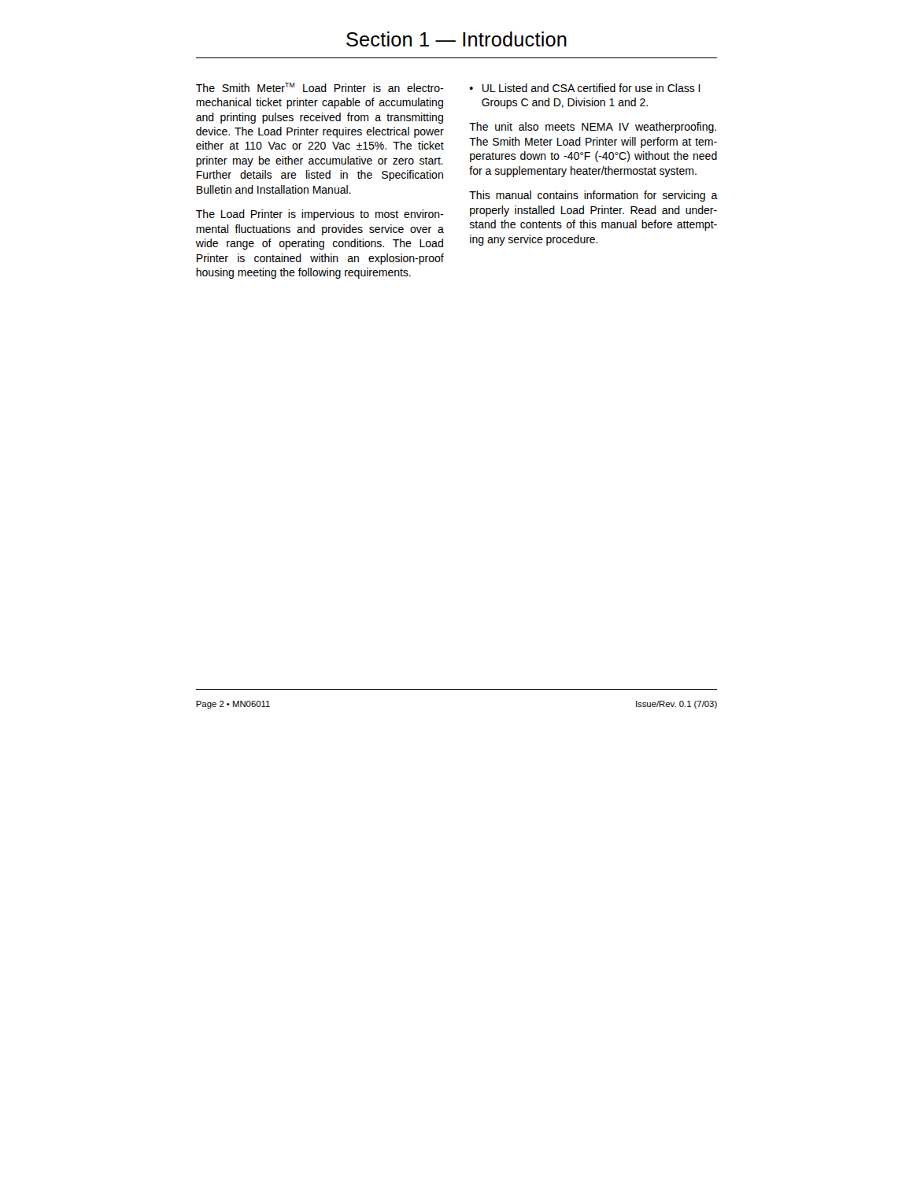Section 1 — Introduction
The Smith MeterTM Load Printer is an electromechanical ticket printer capable of accumulating and printing pulses received from a transmitting device. The Load Printer requires electrical power either at 110 Vac or 220 Vac ±15%. The ticket printer may be either accumulative or zero start. Further details are listed in the Specification Bulletin and Installation Manual.
The Load Printer is impervious to most environmental fluctuations and provides service over a wide range of operating conditions. The Load Printer is contained within an explosion-proof housing meeting the following requirements.
•
UL Listed and CSA certified for use in Class I Groups C and D, Division 1 and 2.
The unit also meets NEMA IV weatherproofing. The Smith Meter Load Printer will perform at temperatures down to -40°F (-40°C) without the need for a supplementary heater/thermostat system.
This manual contains information for servicing a properly installed Load Printer. Read and understand the contents of this manual before attempting any service procedure.
Page 2 • MN06011
Issue/Rev. 0.1 (7/03)